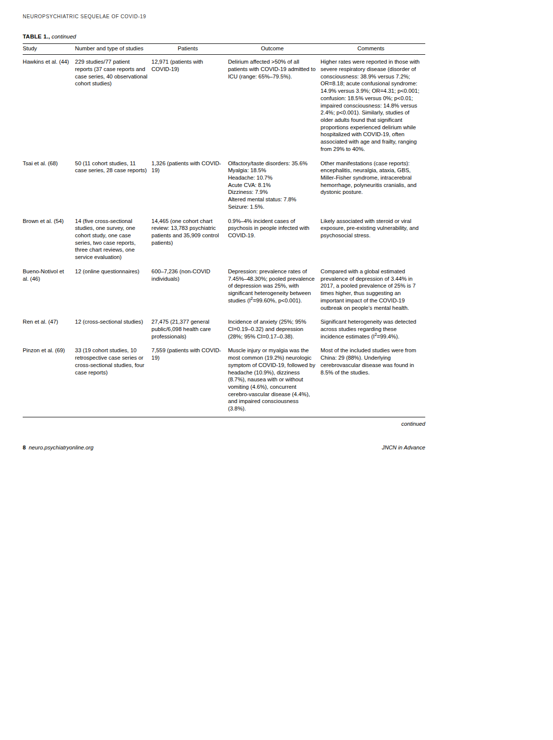Neuropsychiatric Sequelae of COVID-19
TABLE 1., continued
| Study | Number and type of studies | Patients | Outcome | Comments |
| --- | --- | --- | --- | --- |
| Hawkins et al. (44) | 229 studies/77 patient reports (37 case reports and case series, 40 observational cohort studies) | 12,971 (patients with COVID-19) | Delirium affected >50% of all patients with COVID-19 admitted to ICU (range: 65%–79.5%). | Higher rates were reported in those with severe respiratory disease (disorder of consciousness: 38.9% versus 7.2%; OR=8.18; acute confusional syndrome: 14.9% versus 3.9%; OR=4.31; p<0.001; confusion: 18.5% versus 0%; p<0.01; impaired consciousness: 14.8% versus 2.4%; p<0.001). Similarly, studies of older adults found that significant proportions experienced delirium while hospitalized with COVID-19, often associated with age and frailty, ranging from 29% to 40%. |
| Tsai et al. (68) | 50 (11 cohort studies, 11 case series, 28 case reports) | 1,326 (patients with COVID-19) | Olfactory/taste disorders: 35.6% Myalgia: 18.5% Headache: 10.7% Acute CVA: 8.1% Dizziness: 7.9% Altered mental status: 7.8% Seizure: 1.5%. | Other manifestations (case reports): encephalitis, neuralgia, ataxia, GBS, Miller-Fisher syndrome, intracerebral hemorrhage, polyneuritis cranialis, and dystonic posture. |
| Brown et al. (54) | 14 (five cross-sectional studies, one survey, one cohort study, one case series, two case reports, three chart reviews, one service evaluation) | 14,465 (one cohort chart review: 13,783 psychiatric patients and 35,909 control patients) | 0.9%–4% incident cases of psychosis in people infected with COVID-19. | Likely associated with steroid or viral exposure, pre-existing vulnerability, and psychosocial stress. |
| Bueno-Notivol et al. (46) | 12 (online questionnaires) | 600–7,236 (non-COVID individuals) | Depression: prevalence rates of 7.45%–48.30%; pooled prevalence of depression was 25%, with significant heterogeneity between studies (I 2 =99.60%, p<0.001). | Compared with a global estimated prevalence of depression of 3.44% in 2017, a pooled prevalence of 25% is 7 times higher, thus suggesting an important impact of the COVID-19 outbreak on people’s mental health. |
| Ren et al. (47) | 12 (cross-sectional studies) | 27,475 (21,377 general public/6,098 health care professionals) | Incidence of anxiety (25%; 95% CI=0.19–0.32) and depression (28%; 95% CI=0.17–0.38). | Significant heterogeneity was detected across studies regarding these incidence estimates (I 2 =99.4%). |
| Pinzon et al. (69) | 33 (19 cohort studies, 10 retrospective case series or cross-sectional studies, four case reports) | 7,559 (patients with COVID-19) | Muscle injury or myalgia was the most common (19.2%) neurologic symptom of COVID-19, followed by headache (10.9%), dizziness (8.7%), nausea with or without vomiting (4.6%), concurrent cerebro-vascular disease (4.4%), and impaired consciousness (3.8%). | Most of the included studies were from China: 29 (88%). Underlying cerebrovascular disease was found in 8.5% of the studies. |
continued
8 neuro.psychiatryonline.org
JNCN in Advance